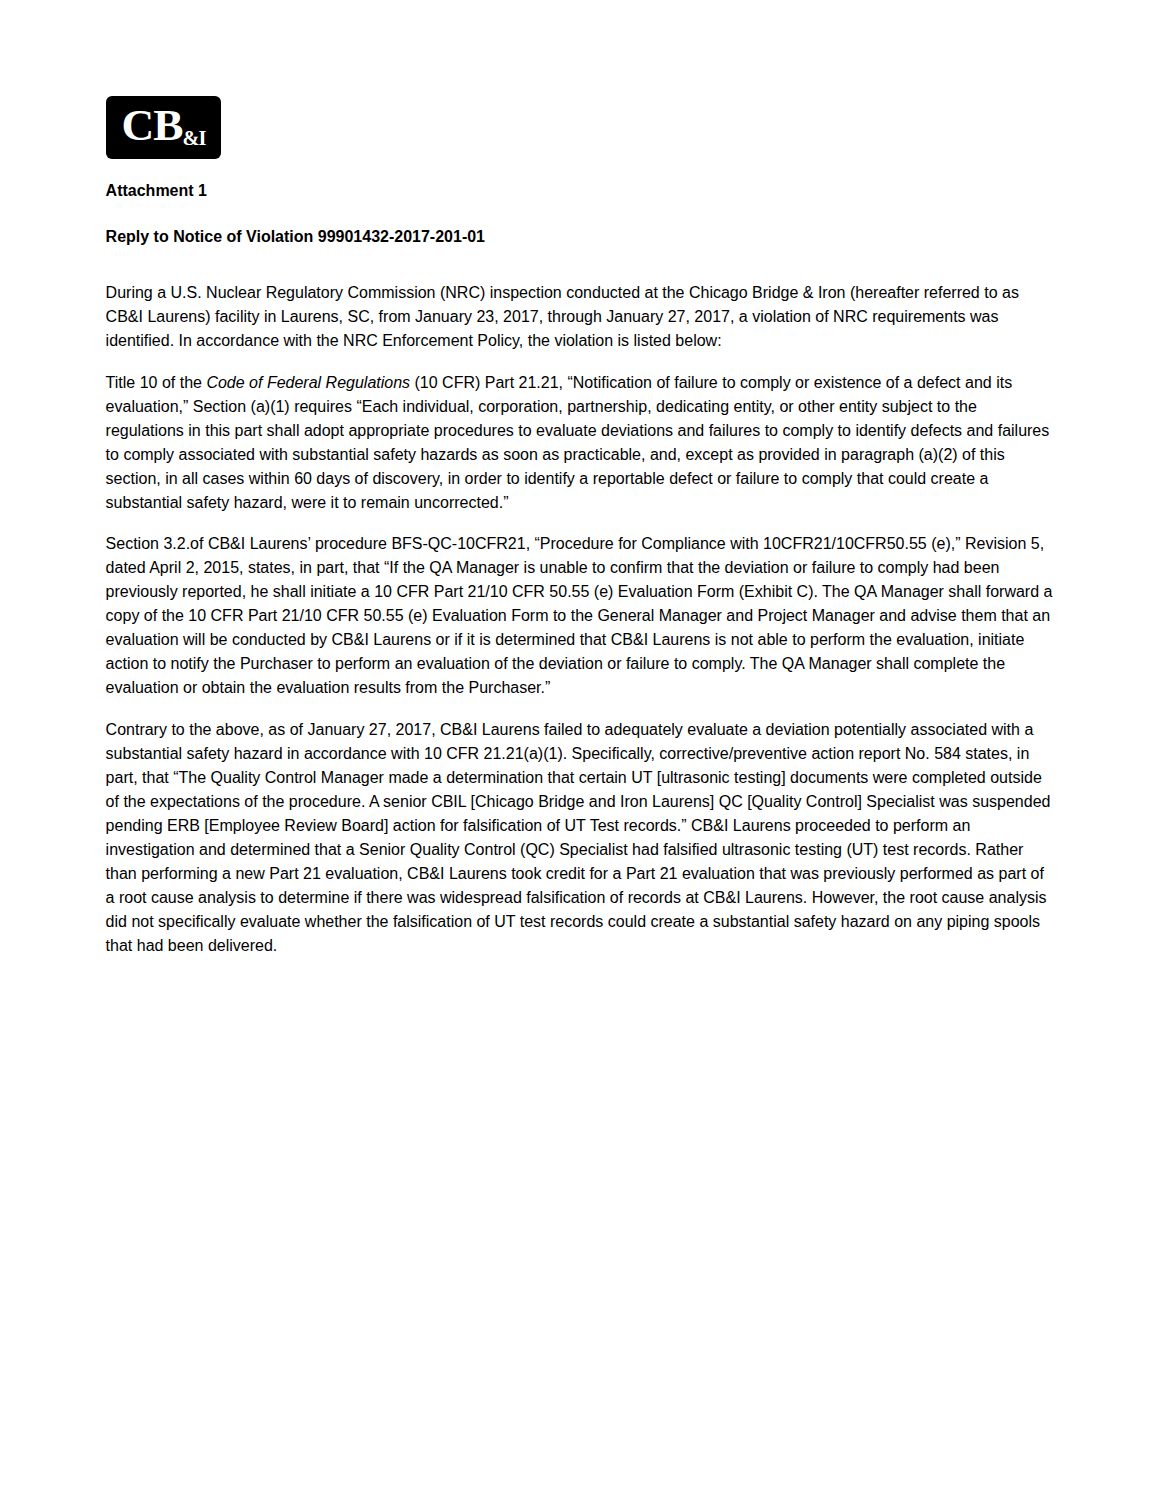CB&I
Attachment 1
Reply to Notice of Violation 99901432-2017-201-01
During a U.S. Nuclear Regulatory Commission (NRC) inspection conducted at the Chicago Bridge & Iron (hereafter referred to as CB&I Laurens) facility in Laurens, SC, from January 23, 2017, through January 27, 2017, a violation of NRC requirements was identified. In accordance with the NRC Enforcement Policy, the violation is listed below:
Title 10 of the Code of Federal Regulations (10 CFR) Part 21.21, “Notification of failure to comply or existence of a defect and its evaluation,” Section (a)(1) requires “Each individual, corporation, partnership, dedicating entity, or other entity subject to the regulations in this part shall adopt appropriate procedures to evaluate deviations and failures to comply to identify defects and failures to comply associated with substantial safety hazards as soon as practicable, and, except as provided in paragraph (a)(2) of this section, in all cases within 60 days of discovery, in order to identify a reportable defect or failure to comply that could create a substantial safety hazard, were it to remain uncorrected.”
Section 3.2.of CB&I Laurens’ procedure BFS-QC-10CFR21, “Procedure for Compliance with 10CFR21/10CFR50.55 (e),” Revision 5, dated April 2, 2015, states, in part, that “If the QA Manager is unable to confirm that the deviation or failure to comply had been previously reported, he shall initiate a 10 CFR Part 21/10 CFR 50.55 (e) Evaluation Form (Exhibit C). The QA Manager shall forward a copy of the 10 CFR Part 21/10 CFR 50.55 (e) Evaluation Form to the General Manager and Project Manager and advise them that an evaluation will be conducted by CB&I Laurens or if it is determined that CB&I Laurens is not able to perform the evaluation, initiate action to notify the Purchaser to perform an evaluation of the deviation or failure to comply. The QA Manager shall complete the evaluation or obtain the evaluation results from the Purchaser.”
Contrary to the above, as of January 27, 2017, CB&I Laurens failed to adequately evaluate a deviation potentially associated with a substantial safety hazard in accordance with 10 CFR 21.21(a)(1). Specifically, corrective/preventive action report No. 584 states, in part, that “The Quality Control Manager made a determination that certain UT [ultrasonic testing] documents were completed outside of the expectations of the procedure. A senior CBIL [Chicago Bridge and Iron Laurens] QC [Quality Control] Specialist was suspended pending ERB [Employee Review Board] action for falsification of UT Test records.” CB&I Laurens proceeded to perform an investigation and determined that a Senior Quality Control (QC) Specialist had falsified ultrasonic testing (UT) test records. Rather than performing a new Part 21 evaluation, CB&I Laurens took credit for a Part 21 evaluation that was previously performed as part of a root cause analysis to determine if there was widespread falsification of records at CB&I Laurens. However, the root cause analysis did not specifically evaluate whether the falsification of UT test records could create a substantial safety hazard on any piping spools that had been delivered.